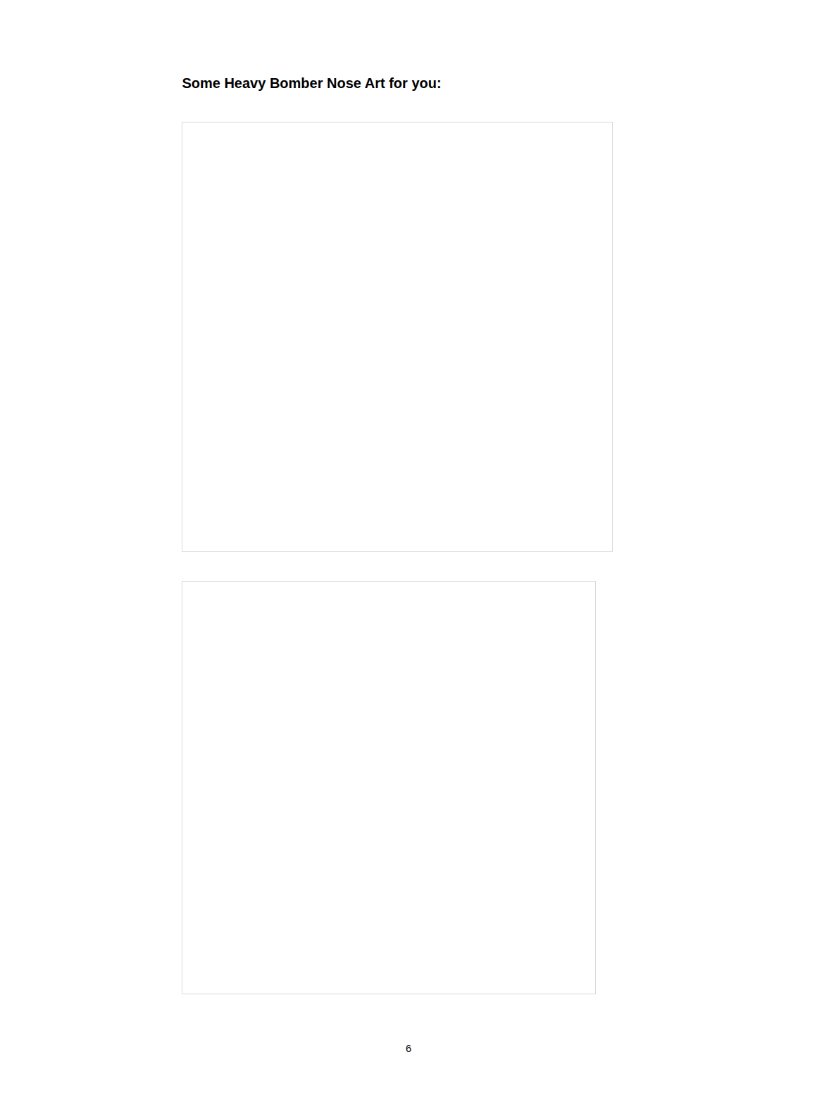Some Heavy Bomber Nose Art for you:
6